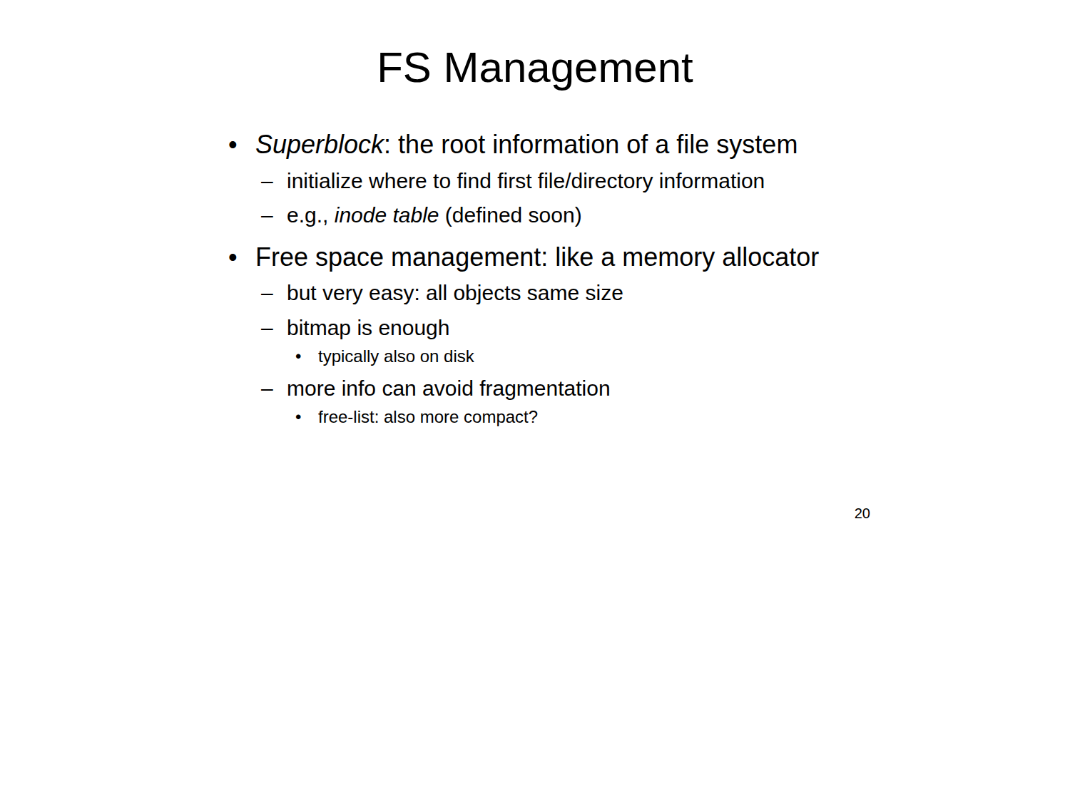FS Management
Superblock: the root information of a file system
initialize where to find first file/directory information
e.g., inode table (defined soon)
Free space management: like a memory allocator
but very easy: all objects same size
bitmap is enough
typically also on disk
more info can avoid fragmentation
free-list: also more compact?
20